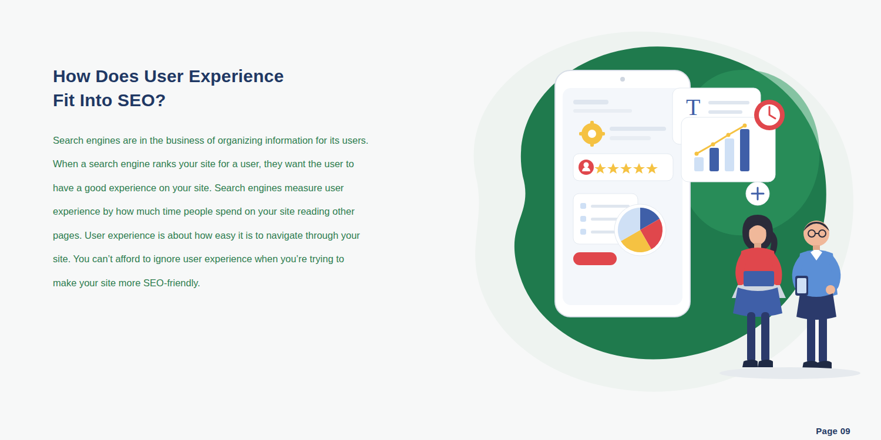How Does User Experience
Fit Into SEO?
Search engines are in the business of organizing information for its users. When a search engine ranks your site for a user, they want the user to have a good experience on your site. Search engines measure user experience by how much time people spend on your site reading other pages. User experience is about how easy it is to navigate through your site. You can’t afford to ignore user experience when you’re trying to make your site more SEO-friendly.
T
Page 09